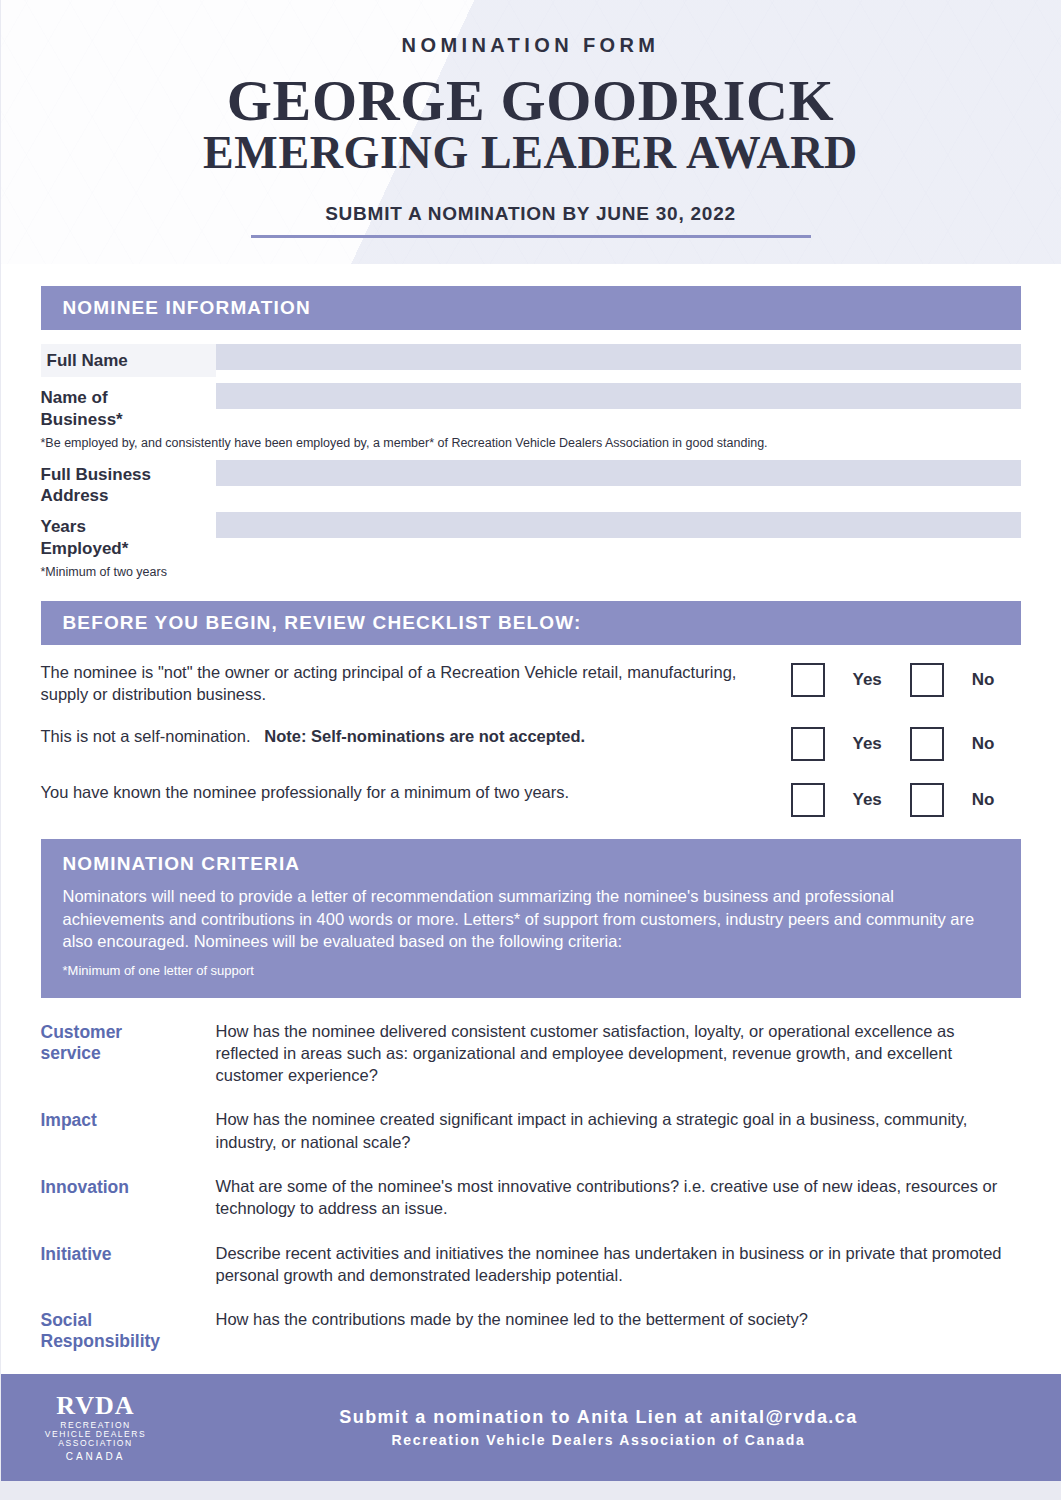Nomination Form
GEORGE GOODRICK EMERGING LEADER AWARD
SUBMIT A NOMINATION BY JUNE 30, 2022
NOMINEE INFORMATION
Full Name
Name of
Business*
*Be employed by, and consistently have been employed by, a member* of Recreation Vehicle Dealers Association in good standing.
Full Business
Address
Years
Employed*
*Minimum of two years
BEFORE YOU BEGIN, REVIEW CHECKLIST BELOW:
The nominee is "not" the owner or acting principal of a Recreation Vehicle retail, manufacturing, supply or distribution business.
Yes No
This is not a self-nomination. Note: Self-nominations are not accepted.
Yes No
You have known the nominee professionally for a minimum of two years.
Yes No
NOMINATION CRITERIA
Nominators will need to provide a letter of recommendation summarizing the nominee's business and professional achievements and contributions in 400 words or more. Letters* of support from customers, industry peers and community are also encouraged. Nominees will be evaluated based on the following criteria:
*Minimum of one letter of support
Customer
service
How has the nominee delivered consistent customer satisfaction, loyalty, or operational excellence as reflected in areas such as: organizational and employee development, revenue growth, and excellent customer experience?
Impact
How has the nominee created significant impact in achieving a strategic goal in a business, community, industry, or national scale?
Innovation
What are some of the nominee's most innovative contributions? i.e. creative use of new ideas, resources or technology to address an issue.
Initiative
Describe recent activities and initiatives the nominee has undertaken in business or in private that promoted personal growth and demonstrated leadership potential.
Social
Responsibility
How has the contributions made by the nominee led to the betterment of society?
RVDA RECREATION VEHICLE DEALERS ASSOCIATION CANADA
Submit a nomination to Anita Lien at anital@rvda.ca
Recreation Vehicle Dealers Association of Canada